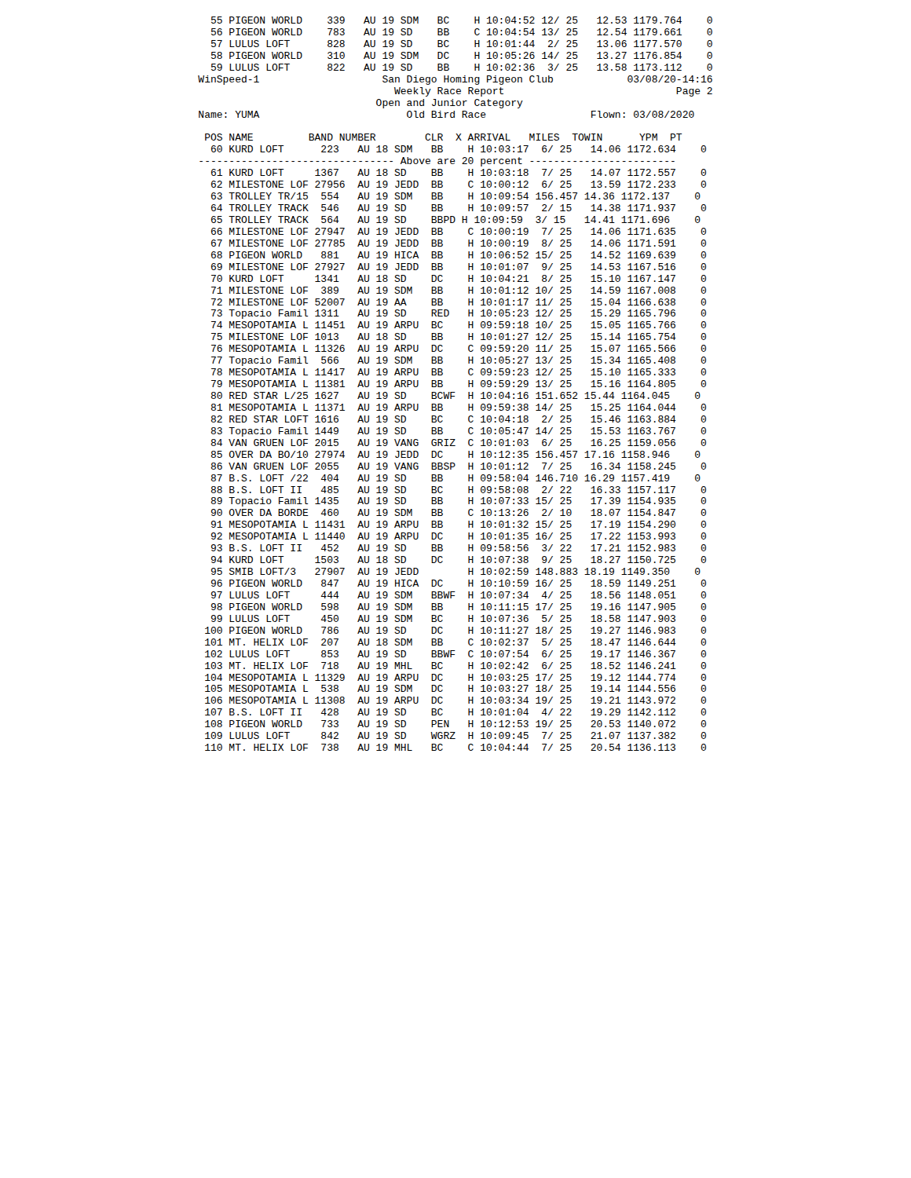55 PIGEON WORLD    339   AU 19 SDM   BC    H 10:04:52 12/ 25   12.53 1179.764    0
  56 PIGEON WORLD    783   AU 19 SD    BB    C 10:04:54 13/ 25   12.54 1179.661    0
  57 LULUS LOFT      828   AU 19 SD    BC    H 10:01:44  2/ 25   13.06 1177.570    0
  58 PIGEON WORLD    310   AU 19 SDM   DC    H 10:05:26 14/ 25   13.27 1176.854    0
  59 LULUS LOFT      822   AU 19 SD    BB    H 10:02:36  3/ 25   13.58 1173.112    0
WinSpeed-1                    San Diego Homing Pigeon Club            03/08/20-14:16
                                Weekly Race Report                            Page 2
                             Open and Junior Category
Name: YUMA                        Old Bird Race                 Flown: 03/08/2020

 POS NAME         BAND NUMBER        CLR  X ARRIVAL   MILES  TOWIN      YPM  PT
  60 KURD LOFT      223   AU 18 SDM   BB    H 10:03:17  6/ 25   14.06 1172.634    0
-------------------------------- Above are 20 percent ------------------------
  61 KURD LOFT     1367   AU 18 SD    BB    H 10:03:18  7/ 25   14.07 1172.557    0
  62 MILESTONE LOF 27956  AU 19 JEDD  BB    C 10:00:12  6/ 25   13.59 1172.233    0
  63 TROLLEY TR/15  554   AU 19 SDM   BB    H 10:09:54 156.457 14.36 1172.137    0
  64 TROLLEY TRACK  546   AU 19 SD    BB    H 10:09:57  2/ 15   14.38 1171.937    0
  65 TROLLEY TRACK  564   AU 19 SD    BBPD H 10:09:59  3/ 15   14.41 1171.696    0
  66 MILESTONE LOF 27947  AU 19 JEDD  BB    C 10:00:19  7/ 25   14.06 1171.635    0
  67 MILESTONE LOF 27785  AU 19 JEDD  BB    H 10:00:19  8/ 25   14.06 1171.591    0
  68 PIGEON WORLD   881   AU 19 HICA  BB    H 10:06:52 15/ 25   14.52 1169.639    0
  69 MILESTONE LOF 27927  AU 19 JEDD  BB    H 10:01:07  9/ 25   14.53 1167.516    0
  70 KURD LOFT     1341   AU 18 SD    DC    H 10:04:21  8/ 25   15.10 1167.147    0
  71 MILESTONE LOF  389   AU 19 SDM   BB    H 10:01:12 10/ 25   14.59 1167.008    0
  72 MILESTONE LOF 52007  AU 19 AA    BB    H 10:01:17 11/ 25   15.04 1166.638    0
  73 Topacio Famil 1311   AU 19 SD    RED   H 10:05:23 12/ 25   15.29 1165.796    0
  74 MESOPOTAMIA L 11451  AU 19 ARPU  BC    H 09:59:18 10/ 25   15.05 1165.766    0
  75 MILESTONE LOF 1013   AU 18 SD    BB    H 10:01:27 12/ 25   15.14 1165.754    0
  76 MESOPOTAMIA L 11326  AU 19 ARPU  DC    C 09:59:20 11/ 25   15.07 1165.566    0
  77 Topacio Famil  566   AU 19 SDM   BB    H 10:05:27 13/ 25   15.34 1165.408    0
  78 MESOPOTAMIA L 11417  AU 19 ARPU  BB    C 09:59:23 12/ 25   15.10 1165.333    0
  79 MESOPOTAMIA L 11381  AU 19 ARPU  BB    H 09:59:29 13/ 25   15.16 1164.805    0
  80 RED STAR L/25 1627   AU 19 SD    BCWF  H 10:04:16 151.652 15.44 1164.045    0
  81 MESOPOTAMIA L 11371  AU 19 ARPU  BB    H 09:59:38 14/ 25   15.25 1164.044    0
  82 RED STAR LOFT 1616   AU 19 SD    BC    C 10:04:18  2/ 25   15.46 1163.884    0
  83 Topacio Famil 1449   AU 19 SD    BB    C 10:05:47 14/ 25   15.53 1163.767    0
  84 VAN GRUEN LOF 2015   AU 19 VANG  GRIZ  C 10:01:03  6/ 25   16.25 1159.056    0
  85 OVER DA BO/10 27974  AU 19 JEDD  DC    H 10:12:35 156.457 17.16 1158.946    0
  86 VAN GRUEN LOF 2055   AU 19 VANG  BBSP  H 10:01:12  7/ 25   16.34 1158.245    0
  87 B.S. LOFT /22  404   AU 19 SD    BB    H 09:58:04 146.710 16.29 1157.419    0
  88 B.S. LOFT II   485   AU 19 SD    BC    H 09:58:08  2/ 22   16.33 1157.117    0
  89 Topacio Famil 1435   AU 19 SD    BB    H 10:07:33 15/ 25   17.39 1154.935    0
  90 OVER DA BORDE  460   AU 19 SDM   BB    C 10:13:26  2/ 10   18.07 1154.847    0
  91 MESOPOTAMIA L 11431  AU 19 ARPU  BB    H 10:01:32 15/ 25   17.19 1154.290    0
  92 MESOPOTAMIA L 11440  AU 19 ARPU  DC    H 10:01:35 16/ 25   17.22 1153.993    0
  93 B.S. LOFT II   452   AU 19 SD    BB    H 09:58:56  3/ 22   17.21 1152.983    0
  94 KURD LOFT     1503   AU 18 SD    DC    H 10:07:38  9/ 25   18.27 1150.725    0
  95 SMIB LOFT/3   27907  AU 19 JEDD        H 10:02:59 148.883 18.19 1149.350    0
  96 PIGEON WORLD   847   AU 19 HICA  DC    H 10:10:59 16/ 25   18.59 1149.251    0
  97 LULUS LOFT     444   AU 19 SDM   BBWF  H 10:07:34  4/ 25   18.56 1148.051    0
  98 PIGEON WORLD   598   AU 19 SDM   BB    H 10:11:15 17/ 25   19.16 1147.905    0
  99 LULUS LOFT     450   AU 19 SDM   BC    H 10:07:36  5/ 25   18.58 1147.903    0
 100 PIGEON WORLD   786   AU 19 SD    DC    H 10:11:27 18/ 25   19.27 1146.983    0
 101 MT. HELIX LOF  207   AU 18 SDM   BB    C 10:02:37  5/ 25   18.47 1146.644    0
 102 LULUS LOFT     853   AU 19 SD    BBWF  C 10:07:54  6/ 25   19.17 1146.367    0
 103 MT. HELIX LOF  718   AU 19 MHL   BC    H 10:02:42  6/ 25   18.52 1146.241    0
 104 MESOPOTAMIA L 11329  AU 19 ARPU  DC    H 10:03:25 17/ 25   19.12 1144.774    0
 105 MESOPOTAMIA L  538   AU 19 SDM   DC    H 10:03:27 18/ 25   19.14 1144.556    0
 106 MESOPOTAMIA L 11308  AU 19 ARPU  DC    H 10:03:34 19/ 25   19.21 1143.972    0
 107 B.S. LOFT II   428   AU 19 SD    BC    H 10:01:04  4/ 22   19.29 1142.112    0
 108 PIGEON WORLD   733   AU 19 SD    PEN   H 10:12:53 19/ 25   20.53 1140.072    0
 109 LULUS LOFT     842   AU 19 SD    WGRZ  H 10:09:45  7/ 25   21.07 1137.382    0
 110 MT. HELIX LOF  738   AU 19 MHL   BC    C 10:04:44  7/ 25   20.54 1136.113    0